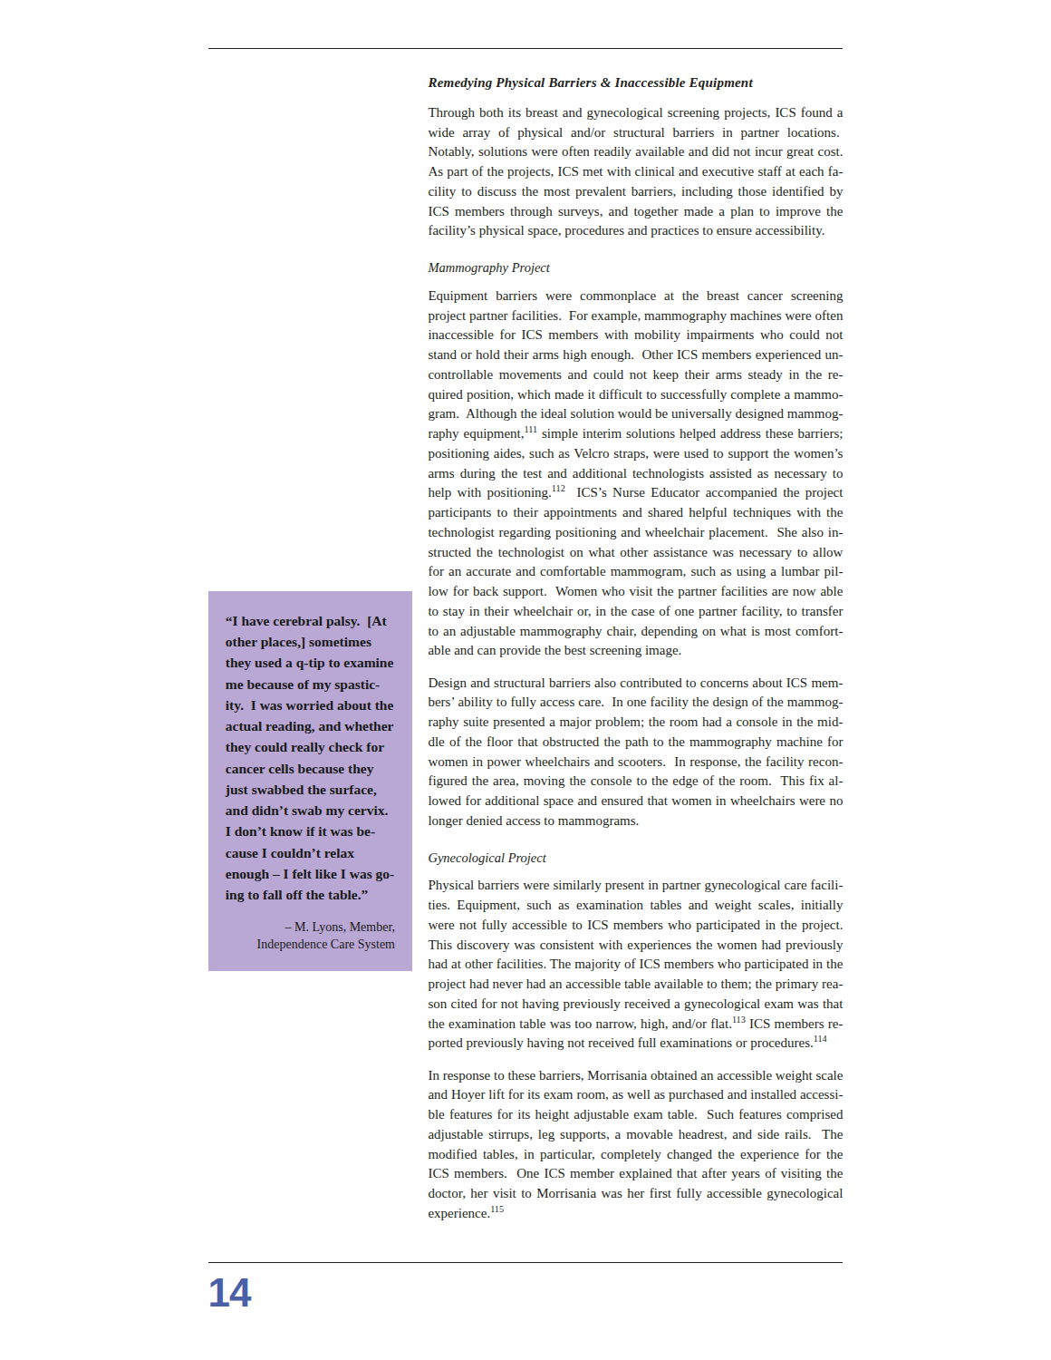“I have cerebral palsy. [At other places,] sometimes they used a q-tip to examine me because of my spasticity. I was worried about the actual reading, and whether they could really check for cancer cells because they just swabbed the surface, and didn’t swab my cervix. I don’t know if it was because I couldn’t relax enough – I felt like I was going to fall off the table.”
– M. Lyons, Member,
Independence Care System
Remedying Physical Barriers & Inaccessible Equipment
Through both its breast and gynecological screening projects, ICS found a wide array of physical and/or structural barriers in partner locations. Notably, solutions were often readily available and did not incur great cost. As part of the projects, ICS met with clinical and executive staff at each facility to discuss the most prevalent barriers, including those identified by ICS members through surveys, and together made a plan to improve the facility’s physical space, procedures and practices to ensure accessibility.
Mammography Project
Equipment barriers were commonplace at the breast cancer screening project partner facilities. For example, mammography machines were often inaccessible for ICS members with mobility impairments who could not stand or hold their arms high enough. Other ICS members experienced uncontrollable movements and could not keep their arms steady in the required position, which made it difficult to successfully complete a mammogram. Although the ideal solution would be universally designed mammography equipment,111 simple interim solutions helped address these barriers; positioning aides, such as Velcro straps, were used to support the women’s arms during the test and additional technologists assisted as necessary to help with positioning.112 ICS’s Nurse Educator accompanied the project participants to their appointments and shared helpful techniques with the technologist regarding positioning and wheelchair placement. She also instructed the technologist on what other assistance was necessary to allow for an accurate and comfortable mammogram, such as using a lumbar pillow for back support. Women who visit the partner facilities are now able to stay in their wheelchair or, in the case of one partner facility, to transfer to an adjustable mammography chair, depending on what is most comfortable and can provide the best screening image.
Design and structural barriers also contributed to concerns about ICS members’ ability to fully access care. In one facility the design of the mammography suite presented a major problem; the room had a console in the middle of the floor that obstructed the path to the mammography machine for women in power wheelchairs and scooters. In response, the facility reconfigured the area, moving the console to the edge of the room. This fix allowed for additional space and ensured that women in wheelchairs were no longer denied access to mammograms.
Gynecological Project
Physical barriers were similarly present in partner gynecological care facilities. Equipment, such as examination tables and weight scales, initially were not fully accessible to ICS members who participated in the project. This discovery was consistent with experiences the women had previously had at other facilities. The majority of ICS members who participated in the project had never had an accessible table available to them; the primary reason cited for not having previously received a gynecological exam was that the examination table was too narrow, high, and/or flat.113 ICS members reported previously having not received full examinations or procedures.114
In response to these barriers, Morrisania obtained an accessible weight scale and Hoyer lift for its exam room, as well as purchased and installed accessible features for its height adjustable exam table. Such features comprised adjustable stirrups, leg supports, a movable headrest, and side rails. The modified tables, in particular, completely changed the experience for the ICS members. One ICS member explained that after years of visiting the doctor, her visit to Morrisania was her first fully accessible gynecological experience.115
14